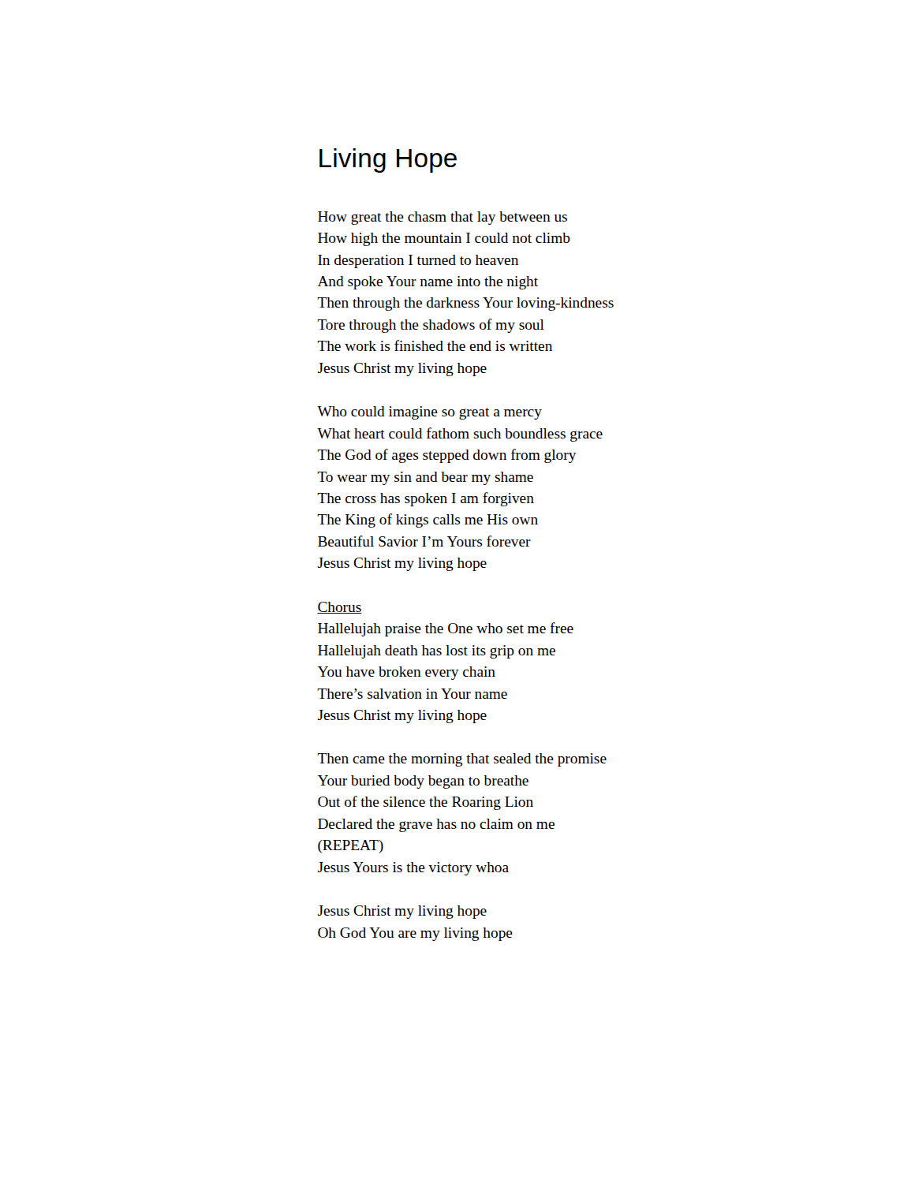Living Hope
How great the chasm that lay between us
How high the mountain I could not climb
In desperation I turned to heaven
And spoke Your name into the night
Then through the darkness Your loving-kindness
Tore through the shadows of my soul
The work is finished the end is written
Jesus Christ my living hope
Who could imagine so great a mercy
What heart could fathom such boundless grace
The God of ages stepped down from glory
To wear my sin and bear my shame
The cross has spoken I am forgiven
The King of kings calls me His own
Beautiful Savior I’m Yours forever
Jesus Christ my living hope
Chorus
Hallelujah praise the One who set me free
Hallelujah death has lost its grip on me
You have broken every chain
There’s salvation in Your name
Jesus Christ my living hope
Then came the morning that sealed the promise
Your buried body began to breathe
Out of the silence the Roaring Lion
Declared the grave has no claim on me
(REPEAT)
Jesus Yours is the victory whoa
Jesus Christ my living hope
Oh God You are my living hope